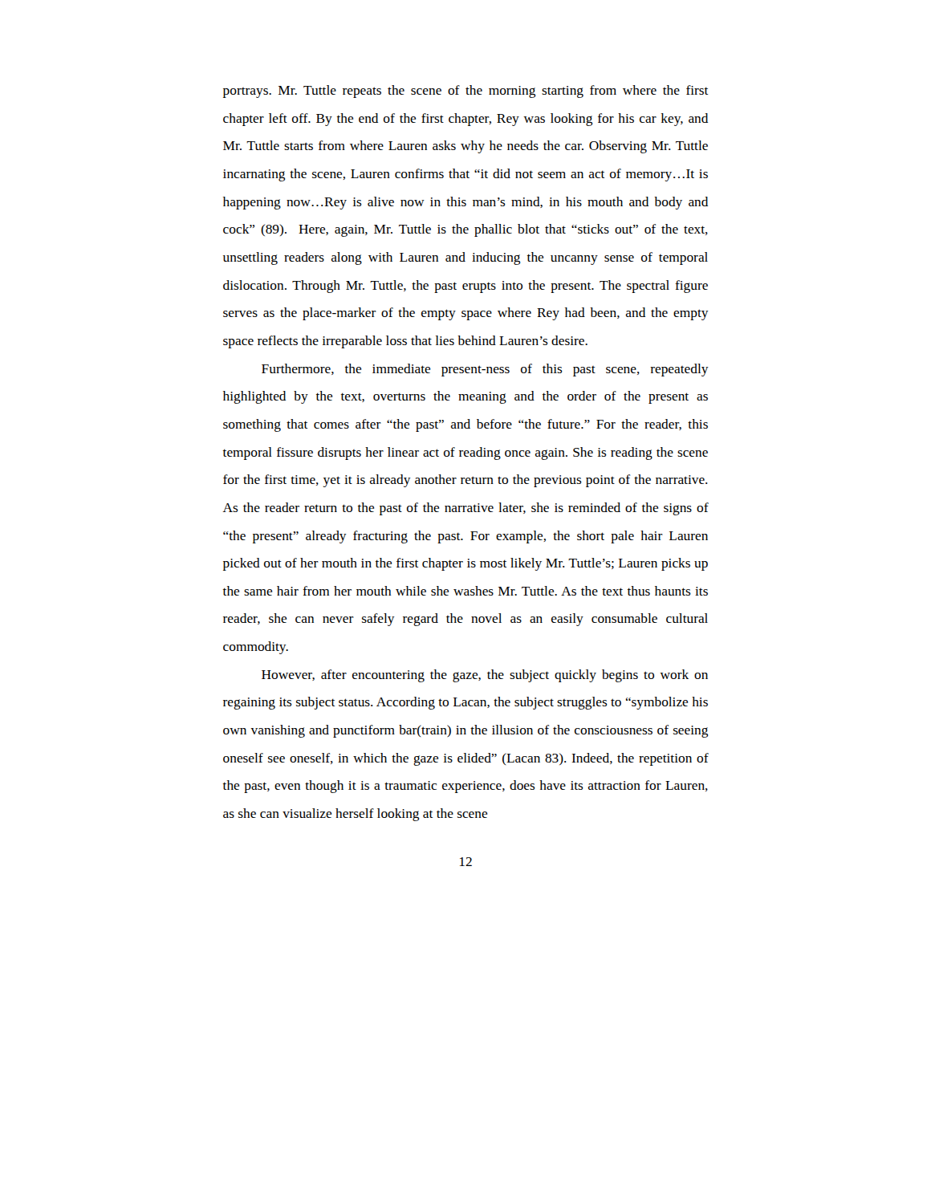portrays. Mr. Tuttle repeats the scene of the morning starting from where the first chapter left off. By the end of the first chapter, Rey was looking for his car key, and Mr. Tuttle starts from where Lauren asks why he needs the car. Observing Mr. Tuttle incarnating the scene, Lauren confirms that “it did not seem an act of memory…It is happening now…Rey is alive now in this man’s mind, in his mouth and body and cock” (89). Here, again, Mr. Tuttle is the phallic blot that “sticks out” of the text, unsettling readers along with Lauren and inducing the uncanny sense of temporal dislocation. Through Mr. Tuttle, the past erupts into the present. The spectral figure serves as the place-marker of the empty space where Rey had been, and the empty space reflects the irreparable loss that lies behind Lauren’s desire.
Furthermore, the immediate present-ness of this past scene, repeatedly highlighted by the text, overturns the meaning and the order of the present as something that comes after “the past” and before “the future.” For the reader, this temporal fissure disrupts her linear act of reading once again. She is reading the scene for the first time, yet it is already another return to the previous point of the narrative. As the reader return to the past of the narrative later, she is reminded of the signs of “the present” already fracturing the past. For example, the short pale hair Lauren picked out of her mouth in the first chapter is most likely Mr. Tuttle’s; Lauren picks up the same hair from her mouth while she washes Mr. Tuttle. As the text thus haunts its reader, she can never safely regard the novel as an easily consumable cultural commodity.
However, after encountering the gaze, the subject quickly begins to work on regaining its subject status. According to Lacan, the subject struggles to “symbolize his own vanishing and punctiform bar(train) in the illusion of the consciousness of seeing oneself see oneself, in which the gaze is elided” (Lacan 83). Indeed, the repetition of the past, even though it is a traumatic experience, does have its attraction for Lauren, as she can visualize herself looking at the scene
12